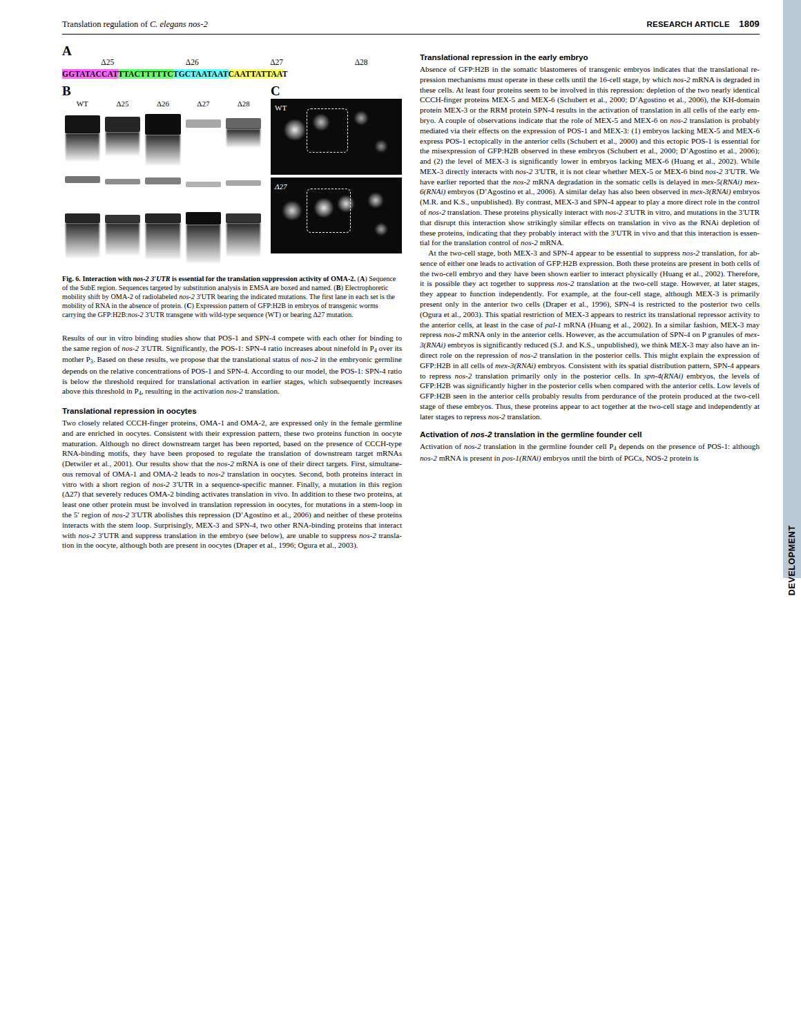DEVELOPMENT
Translation regulation of C. elegans nos-2
RESEARCH ARTICLE 1809
A
Δ25 Δ26 Δ27 Δ28
GGTATACCAT TTACTTTTTC TGCTAATAAT CAATTATTAAT
B
WT Δ25 Δ26 Δ27 Δ28
C
WT
Δ27
Fig. 6. Interaction with nos-2 3′UTR is essential for the translation suppression activity of OMA-2. (A) Sequence of the SubE region. Sequences targeted by substitution analysis in EMSA are boxed and named. (B) Electrophoretic mobility shift by OMA-2 of radiolabeled nos-2 3′UTR bearing the indicated mutations. The first lane in each set is the mobility of RNA in the absence of protein. (C) Expression pattern of GFP:H2B in embryos of transgenic worms carrying the GFP:H2B:nos-2 3′UTR transgene with wild-type sequence (WT) or bearing Δ27 mutation.
Results of our in vitro binding studies show that POS-1 and SPN-4 compete with each other for binding to the same region of nos-2 3′UTR. Significantly, the POS-1: SPN-4 ratio increases about ninefold in P4 over its mother P3. Based on these results, we propose that the translational status of nos-2 in the embryonic germline depends on the relative concentrations of POS-1 and SPN-4. According to our model, the POS-1: SPN-4 ratio is below the threshold required for translational activation in earlier stages, which subsequently increases above this threshold in P4, resulting in the activation nos-2 translation.
Translational repression in oocytes
Two closely related CCCH-finger proteins, OMA-1 and OMA-2, are expressed only in the female germline and are enriched in oocytes. Consistent with their expression pattern, these two proteins function in oocyte maturation. Although no direct downstream target has been reported, based on the presence of CCCH-type RNA-binding motifs, they have been proposed to regulate the translation of downstream target mRNAs (Detwiler et al., 2001). Our results show that the nos-2 mRNA is one of their direct targets. First, simultaneous removal of OMA-1 and OMA-2 leads to nos-2 translation in oocytes. Second, both proteins interact in vitro with a short region of nos-2 3′UTR in a sequence-specific manner. Finally, a mutation in this region (Δ27) that severely reduces OMA-2 binding activates translation in vivo. In addition to these two proteins, at least one other protein must be involved in translation repression in oocytes, for mutations in a stem-loop in the 5′ region of nos-2 3′UTR abolishes this repression (D’Agostino et al., 2006) and neither of these proteins interacts with the stem loop. Surprisingly, MEX-3 and SPN-4, two other RNA-binding proteins that interact with nos-2 3′UTR and suppress translation in the embryo (see below), are unable to suppress nos-2 translation in the oocyte, although both are present in oocytes (Draper et al., 1996; Ogura et al., 2003).
Translational repression in the early embryo
Absence of GFP:H2B in the somatic blastomeres of transgenic embryos indicates that the translational repression mechanisms must operate in these cells until the 16-cell stage, by which nos-2 mRNA is degraded in these cells. At least four proteins seem to be involved in this repression: depletion of the two nearly identical CCCH-finger proteins MEX-5 and MEX-6 (Schubert et al., 2000; D’Agostino et al., 2006), the KH-domain protein MEX-3 or the RRM protein SPN-4 results in the activation of translation in all cells of the early embryo. A couple of observations indicate that the role of MEX-5 and MEX-6 on nos-2 translation is probably mediated via their effects on the expression of POS-1 and MEX-3: (1) embryos lacking MEX-5 and MEX-6 express POS-1 ectopically in the anterior cells (Schubert et al., 2000) and this ectopic POS-1 is essential for the misexpression of GFP:H2B observed in these embryos (Schubert et al., 2000; D’Agostino et al., 2006); and (2) the level of MEX-3 is significantly lower in embryos lacking MEX-6 (Huang et al., 2002). While MEX-3 directly interacts with nos-2 3′UTR, it is not clear whether MEX-5 or MEX-6 bind nos-2 3′UTR. We have earlier reported that the nos-2 mRNA degradation in the somatic cells is delayed in mex-5(RNAi) mex-6(RNAi) embryos (D’Agostino et al., 2006). A similar delay has also been observed in mex-3(RNAi) embryos (M.R. and K.S., unpublished). By contrast, MEX-3 and SPN-4 appear to play a more direct role in the control of nos-2 translation. These proteins physically interact with nos-2 3′UTR in vitro, and mutations in the 3′UTR that disrupt this interaction show strikingly similar effects on translation in vivo as the RNAi depletion of these proteins, indicating that they probably interact with the 3′UTR in vivo and that this interaction is essential for the translation control of nos-2 mRNA.
At the two-cell stage, both MEX-3 and SPN-4 appear to be essential to suppress nos-2 translation, for absence of either one leads to activation of GFP:H2B expression. Both these proteins are present in both cells of the two-cell embryo and they have been shown earlier to interact physically (Huang et al., 2002). Therefore, it is possible they act together to suppress nos-2 translation at the two-cell stage. However, at later stages, they appear to function independently. For example, at the four-cell stage, although MEX-3 is primarily present only in the anterior two cells (Draper et al., 1996), SPN-4 is restricted to the posterior two cells (Ogura et al., 2003). This spatial restriction of MEX-3 appears to restrict its translational repressor activity to the anterior cells, at least in the case of pal-1 mRNA (Huang et al., 2002). In a similar fashion, MEX-3 may repress nos-2 mRNA only in the anterior cells. However, as the accumulation of SPN-4 on P granules of mex-3(RNAi) embryos is significantly reduced (S.J. and K.S., unpublished), we think MEX-3 may also have an indirect role on the repression of nos-2 translation in the posterior cells. This might explain the expression of GFP:H2B in all cells of mex-3(RNAi) embryos. Consistent with its spatial distribution pattern, SPN-4 appears to repress nos-2 translation primarily only in the posterior cells. In spn-4(RNAi) embryos, the levels of GFP:H2B was significantly higher in the posterior cells when compared with the anterior cells. Low levels of GFP:H2B seen in the anterior cells probably results from perdurance of the protein produced at the two-cell stage of these embryos. Thus, these proteins appear to act together at the two-cell stage and independently at later stages to repress nos-2 translation.
Activation of nos-2 translation in the germline founder cell
Activation of nos-2 translation in the germline founder cell P4 depends on the presence of POS-1: although nos-2 mRNA is present in pos-1(RNAi) embryos until the birth of PGCs, NOS-2 protein is